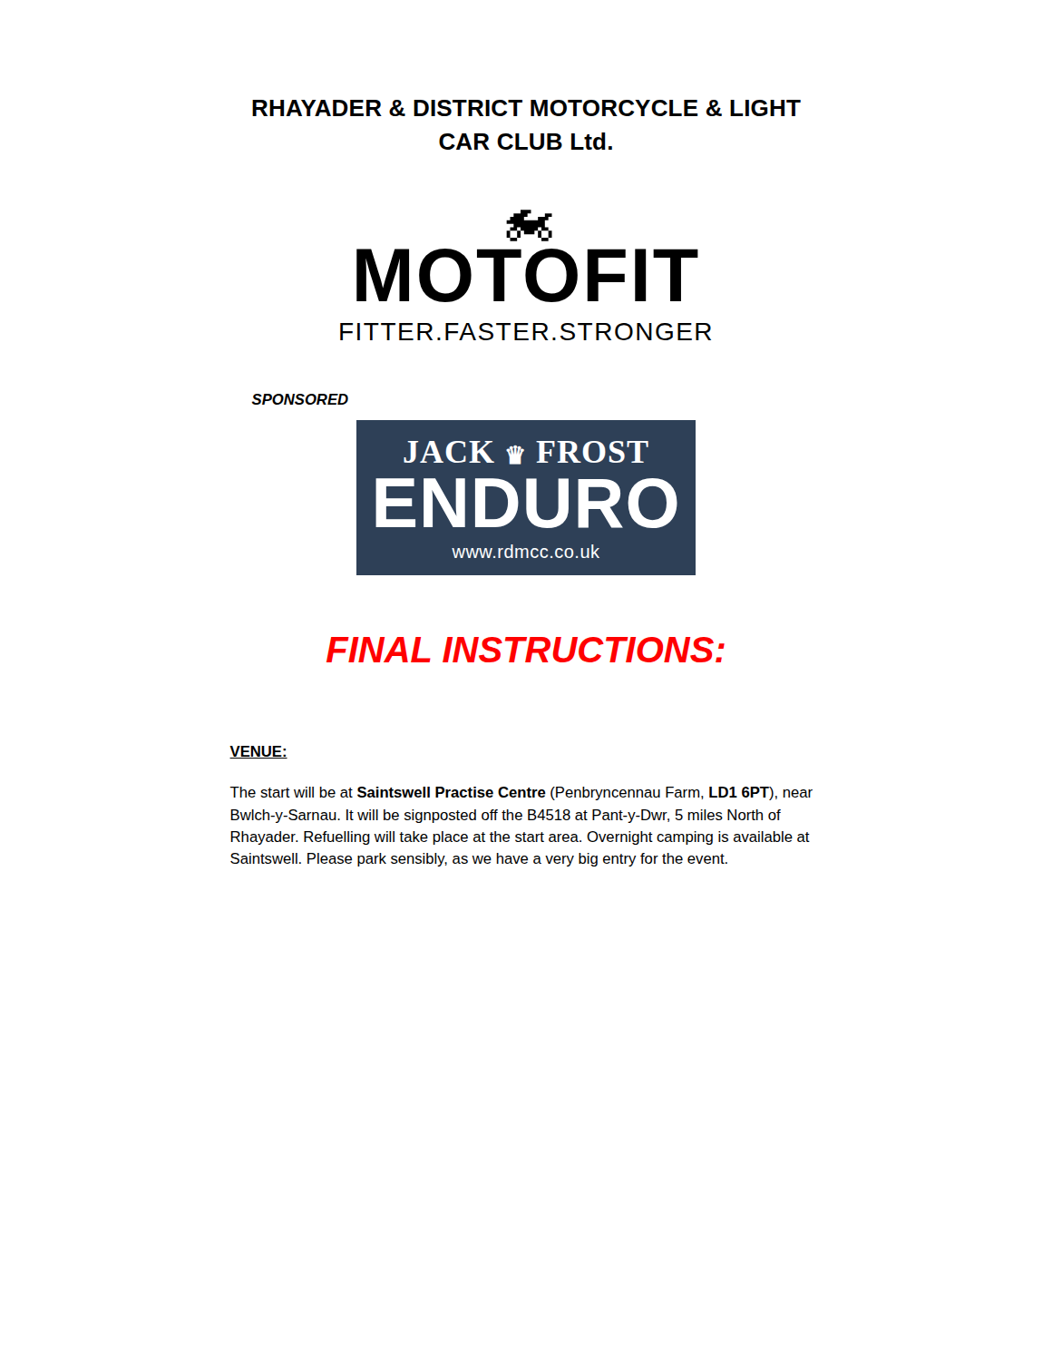RHAYADER & DISTRICT MOTORCYCLE & LIGHT CAR CLUB Ltd.
🏍
MOTOFIT
FITTER.FASTER.STRONGER
SPONSORED
JACK ♛ FROST
ENDURO
www.rdmcc.co.uk
FINAL INSTRUCTIONS:
VENUE:
The start will be at Saintswell Practise Centre (Penbryncennau Farm, LD1 6PT), near Bwlch-y-Sarnau. It will be signposted off the B4518 at Pant-y-Dwr, 5 miles North of Rhayader. Refuelling will take place at the start area. Overnight camping is available at Saintswell. Please park sensibly, as we have a very big entry for the event.